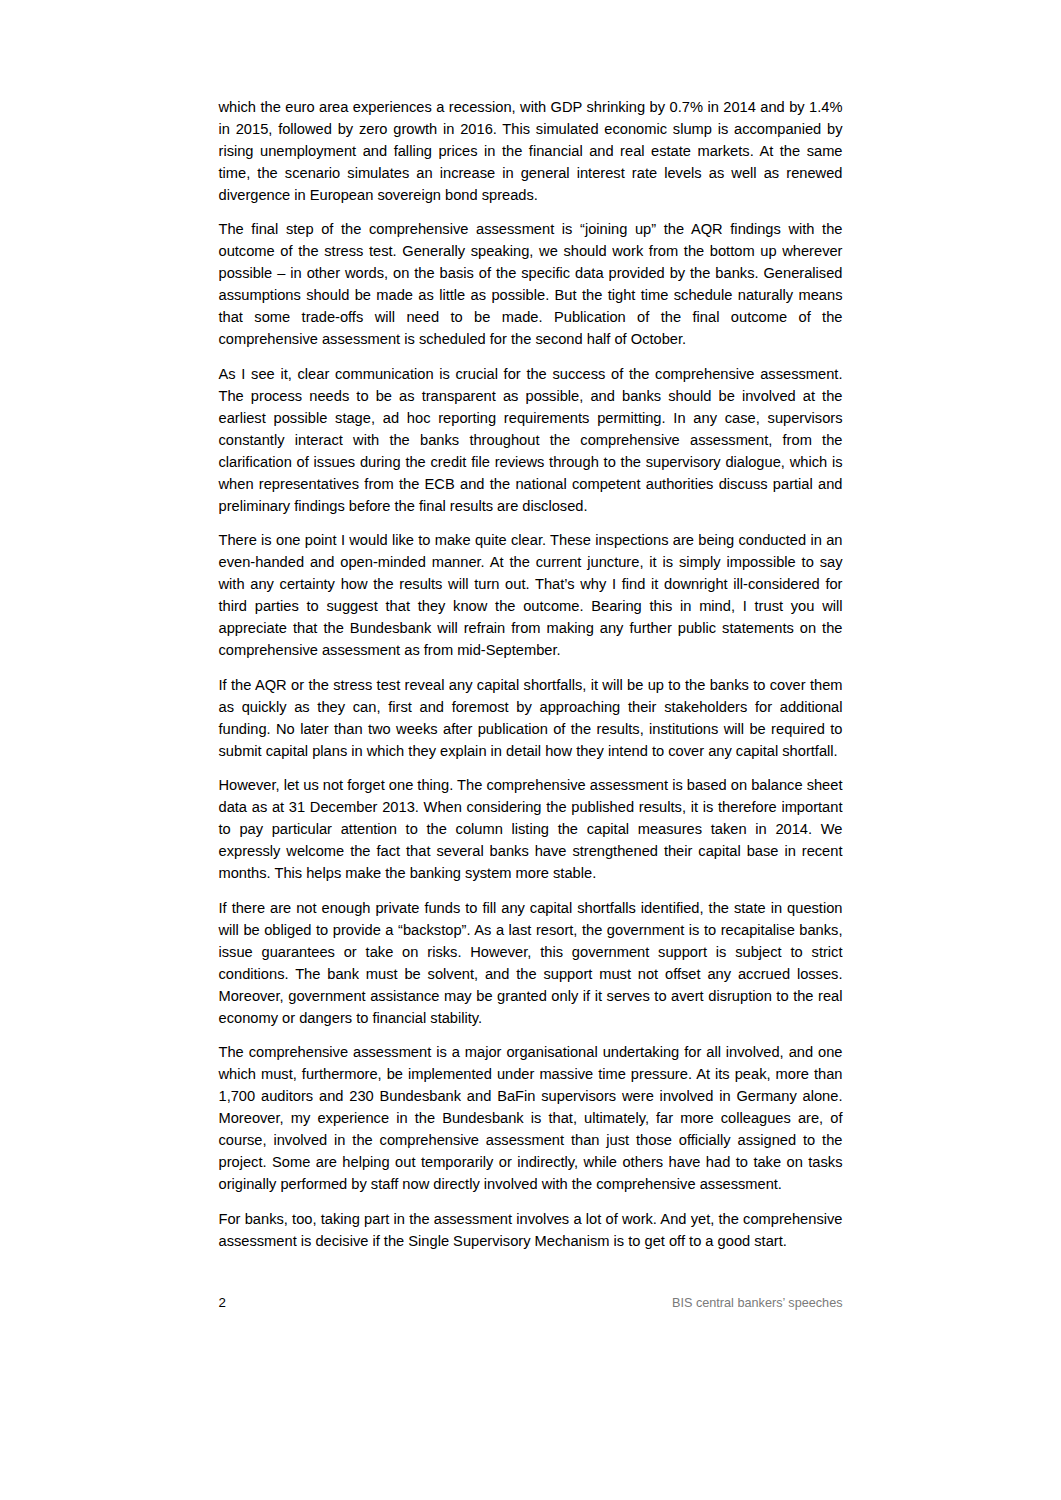which the euro area experiences a recession, with GDP shrinking by 0.7% in 2014 and by 1.4% in 2015, followed by zero growth in 2016. This simulated economic slump is accompanied by rising unemployment and falling prices in the financial and real estate markets. At the same time, the scenario simulates an increase in general interest rate levels as well as renewed divergence in European sovereign bond spreads.
The final step of the comprehensive assessment is “joining up” the AQR findings with the outcome of the stress test. Generally speaking, we should work from the bottom up wherever possible – in other words, on the basis of the specific data provided by the banks. Generalised assumptions should be made as little as possible. But the tight time schedule naturally means that some trade-offs will need to be made. Publication of the final outcome of the comprehensive assessment is scheduled for the second half of October.
As I see it, clear communication is crucial for the success of the comprehensive assessment. The process needs to be as transparent as possible, and banks should be involved at the earliest possible stage, ad hoc reporting requirements permitting. In any case, supervisors constantly interact with the banks throughout the comprehensive assessment, from the clarification of issues during the credit file reviews through to the supervisory dialogue, which is when representatives from the ECB and the national competent authorities discuss partial and preliminary findings before the final results are disclosed.
There is one point I would like to make quite clear. These inspections are being conducted in an even-handed and open-minded manner. At the current juncture, it is simply impossible to say with any certainty how the results will turn out. That’s why I find it downright ill-considered for third parties to suggest that they know the outcome. Bearing this in mind, I trust you will appreciate that the Bundesbank will refrain from making any further public statements on the comprehensive assessment as from mid-September.
If the AQR or the stress test reveal any capital shortfalls, it will be up to the banks to cover them as quickly as they can, first and foremost by approaching their stakeholders for additional funding. No later than two weeks after publication of the results, institutions will be required to submit capital plans in which they explain in detail how they intend to cover any capital shortfall.
However, let us not forget one thing. The comprehensive assessment is based on balance sheet data as at 31 December 2013. When considering the published results, it is therefore important to pay particular attention to the column listing the capital measures taken in 2014. We expressly welcome the fact that several banks have strengthened their capital base in recent months. This helps make the banking system more stable.
If there are not enough private funds to fill any capital shortfalls identified, the state in question will be obliged to provide a “backstop”. As a last resort, the government is to recapitalise banks, issue guarantees or take on risks. However, this government support is subject to strict conditions. The bank must be solvent, and the support must not offset any accrued losses. Moreover, government assistance may be granted only if it serves to avert disruption to the real economy or dangers to financial stability.
The comprehensive assessment is a major organisational undertaking for all involved, and one which must, furthermore, be implemented under massive time pressure. At its peak, more than 1,700 auditors and 230 Bundesbank and BaFin supervisors were involved in Germany alone. Moreover, my experience in the Bundesbank is that, ultimately, far more colleagues are, of course, involved in the comprehensive assessment than just those officially assigned to the project. Some are helping out temporarily or indirectly, while others have had to take on tasks originally performed by staff now directly involved with the comprehensive assessment.
For banks, too, taking part in the assessment involves a lot of work. And yet, the comprehensive assessment is decisive if the Single Supervisory Mechanism is to get off to a good start.
2 BIS central bankers’ speeches